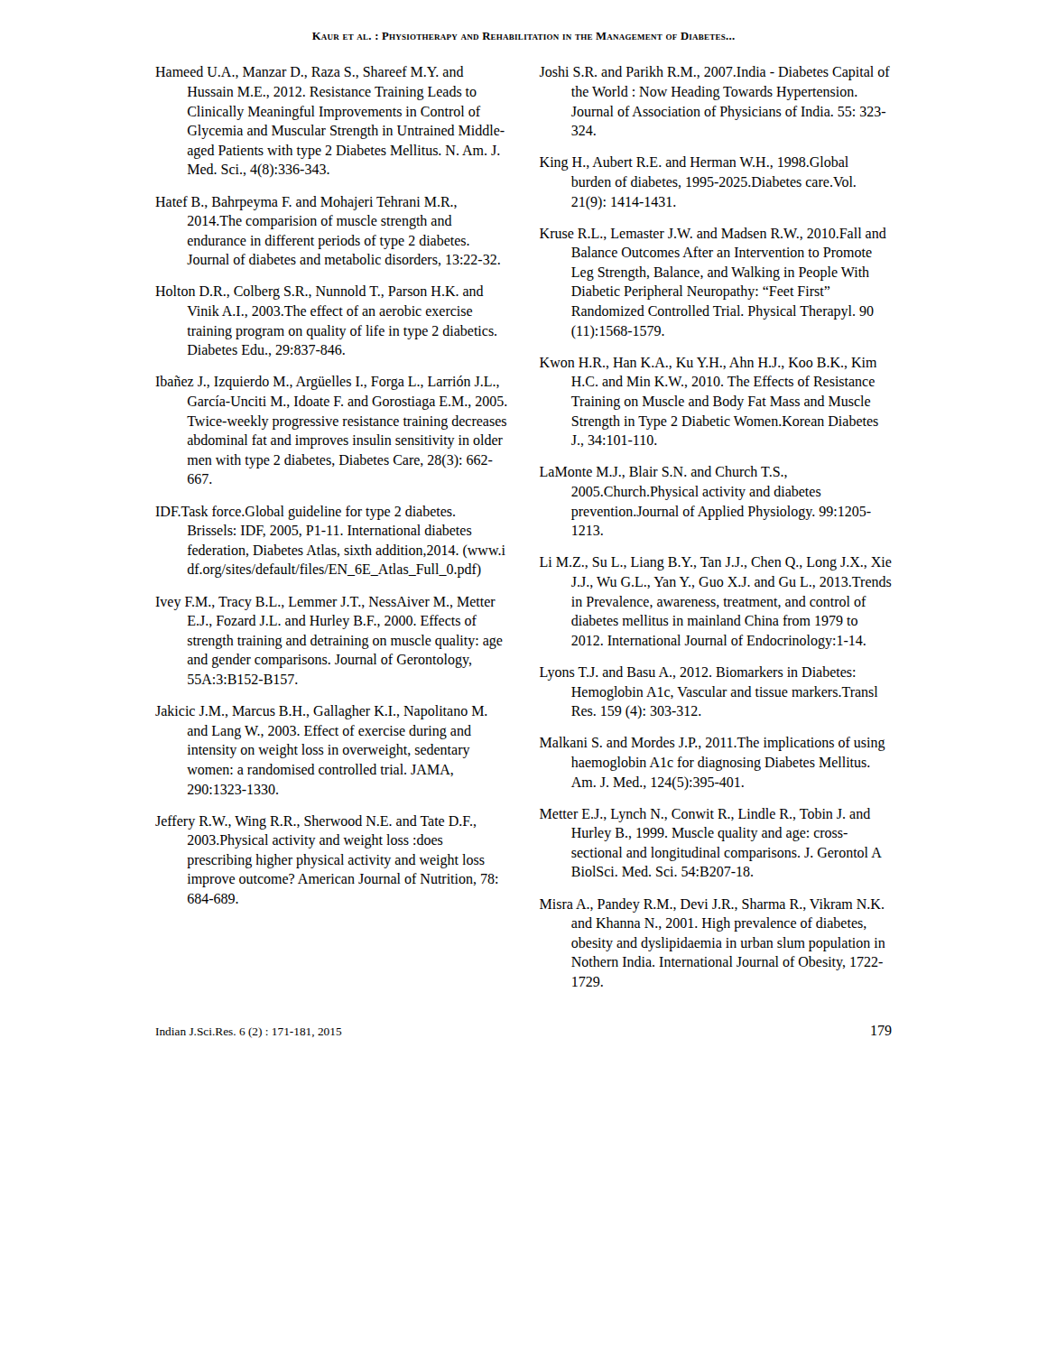Kaur et al. : Physiotherapy and Rehabilitation in the Management of Diabetes...
Hameed U.A., Manzar D., Raza S., Shareef M.Y. and Hussain M.E., 2012. Resistance Training Leads to Clinically Meaningful Improvements in Control of Glycemia and Muscular Strength in Untrained Middle-aged Patients with type 2 Diabetes Mellitus. N. Am. J. Med. Sci., 4(8):336-343.
Hatef B., Bahrpeyma F. and Mohajeri Tehrani M.R., 2014.The comparision of muscle strength and endurance in different periods of type 2 diabetes. Journal of diabetes and metabolic disorders, 13:22-32.
Holton D.R., Colberg S.R., Nunnold T., Parson H.K. and Vinik A.I., 2003.The effect of an aerobic exercise training program on quality of life in type 2 diabetics. Diabetes Edu., 29:837-846.
Ibañez J., Izquierdo M., Argüelles I., Forga L., Larrión J.L., García-Unciti M., Idoate F. and Gorostiaga E.M., 2005. Twice-weekly progressive resistance training decreases abdominal fat and improves insulin sensitivity in older men with type 2 diabetes, Diabetes Care, 28(3): 662-667.
IDF.Task force.Global guideline for type 2 diabetes. Brissels: IDF, 2005, P1-11. International diabetes federation, Diabetes Atlas, sixth addition,2014. (www.idf.org/sites/default/files/EN_6E_Atlas_Full_0.pdf)
Ivey F.M., Tracy B.L., Lemmer J.T., NessAiver M., Metter E.J., Fozard J.L. and Hurley B.F., 2000. Effects of strength training and detraining on muscle quality: age and gender comparisons. Journal of Gerontology, 55A:3:B152-B157.
Jakicic J.M., Marcus B.H., Gallagher K.I., Napolitano M. and Lang W., 2003. Effect of exercise during and intensity on weight loss in overweight, sedentary women: a randomised controlled trial. JAMA, 290:1323-1330.
Jeffery R.W., Wing R.R., Sherwood N.E. and Tate D.F., 2003.Physical activity and weight loss :does prescribing higher physical activity and weight loss improve outcome? American Journal of Nutrition, 78: 684-689.
Joshi S.R. and Parikh R.M., 2007.India - Diabetes Capital of the World : Now Heading Towards Hypertension. Journal of Association of Physicians of India. 55: 323-324.
King H., Aubert R.E. and Herman W.H., 1998.Global burden of diabetes, 1995-2025.Diabetes care.Vol. 21(9): 1414-1431.
Kruse R.L., Lemaster J.W. and Madsen R.W., 2010.Fall and Balance Outcomes After an Intervention to Promote Leg Strength, Balance, and Walking in People With Diabetic Peripheral Neuropathy: “Feet First” Randomized Controlled Trial. Physical Therapyl. 90 (11):1568-1579.
Kwon H.R., Han K.A., Ku Y.H., Ahn H.J., Koo B.K., Kim H.C. and Min K.W., 2010. The Effects of Resistance Training on Muscle and Body Fat Mass and Muscle Strength in Type 2 Diabetic Women.Korean Diabetes J., 34:101-110.
LaMonte M.J., Blair S.N. and Church T.S., 2005.Church.Physical activity and diabetes prevention.Journal of Applied Physiology. 99:1205-1213.
Li M.Z., Su L., Liang B.Y., Tan J.J., Chen Q., Long J.X., Xie J.J., Wu G.L., Yan Y., Guo X.J. and Gu L., 2013.Trends in Prevalence, awareness, treatment, and control of diabetes mellitus in mainland China from 1979 to 2012. International Journal of Endocrinology:1-14.
Lyons T.J. and Basu A., 2012. Biomarkers in Diabetes: Hemoglobin A1c, Vascular and tissue markers.Transl Res. 159 (4): 303-312.
Malkani S. and Mordes J.P., 2011.The implications of using haemoglobin A1c for diagnosing Diabetes Mellitus. Am. J. Med., 124(5):395-401.
Metter E.J., Lynch N., Conwit R., Lindle R., Tobin J. and Hurley B., 1999. Muscle quality and age: cross-sectional and longitudinal comparisons. J. Gerontol A BiolSci. Med. Sci. 54:B207-18.
Misra A., Pandey R.M., Devi J.R., Sharma R., Vikram N.K. and Khanna N., 2001. High prevalence of diabetes, obesity and dyslipidaemia in urban slum population in Nothern India. International Journal of Obesity, 1722-1729.
Indian J.Sci.Res. 6 (2) : 171-181, 2015 179